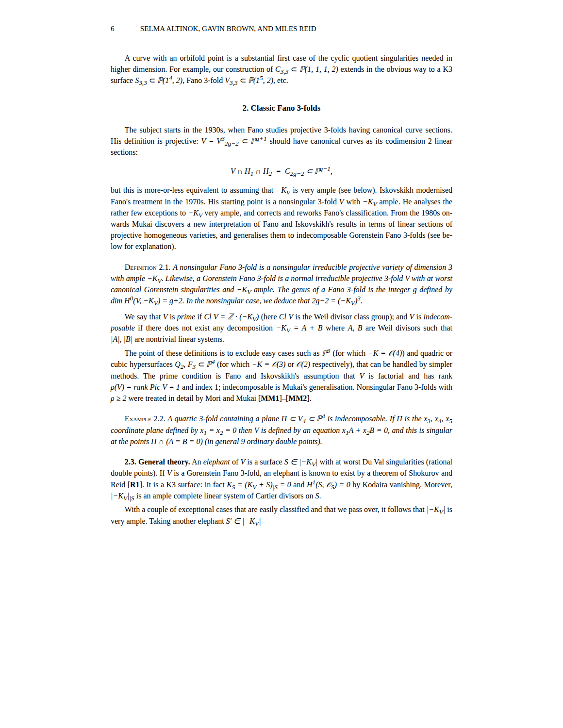6 SELMA ALTINOK, GAVIN BROWN, AND MILES REID
A curve with an orbifold point is a substantial first case of the cyclic quotient singularities needed in higher dimension. For example, our construction of C3,3 ⊂ ℙ(1, 1, 1, 2) extends in the obvious way to a K3 surface S3,3 ⊂ ℙ(14, 2), Fano 3-fold V3,3 ⊂ ℙ(15, 2), etc.
2. Classic Fano 3-folds
The subject starts in the 1930s, when Fano studies projective 3-folds having canonical curve sections. His definition is projective: V = V32g−2 ⊂ ℙg+1 should have canonical curves as its codimension 2 linear sections:
V ∩ H1 ∩ H2 = C2g−2 ⊂ ℙg−1,
but this is more-or-less equivalent to assuming that −KV is very ample (see below). Iskovskikh modernised Fano's treatment in the 1970s. His starting point is a nonsingular 3-fold V with −KV ample. He analyses the rather few exceptions to −KV very ample, and corrects and reworks Fano's classification. From the 1980s onwards Mukai discovers a new interpretation of Fano and Iskovskikh's results in terms of linear sections of projective homogeneous varieties, and generalises them to indecomposable Gorenstein Fano 3-folds (see below for explanation).
Definition 2.1. A nonsingular Fano 3-fold is a nonsingular irreducible projective variety of dimension 3 with ample −KV. Likewise, a Gorenstein Fano 3-fold is a normal irreducible projective 3-fold V with at worst canonical Gorenstein singularities and −KV ample. The genus of a Fano 3-fold is the integer g defined by dim H0(V, −KV) = g+2. In the nonsingular case, we deduce that 2g−2 = (−KV)3.
We say that V is prime if Cl V = ℤ · (−KV) (here Cl V is the Weil divisor class group); and V is indecomposable if there does not exist any decomposition −KV = A + B where A, B are Weil divisors such that |A|, |B| are nontrivial linear systems.
The point of these definitions is to exclude easy cases such as ℙ3 (for which −K = 𝒪(4)) and quadric or cubic hypersurfaces Q2, F3 ⊂ ℙ4 (for which −K = 𝒪(3) or 𝒪(2) respectively), that can be handled by simpler methods. The prime condition is Fano and Iskovskikh's assumption that V is factorial and has rank ρ(V) = rank Pic V = 1 and index 1; indecomposable is Mukai's generalisation. Nonsingular Fano 3-folds with ρ ≥ 2 were treated in detail by Mori and Mukai [MM1]–[MM2].
Example 2.2. A quartic 3-fold containing a plane Π ⊂ V4 ⊂ ℙ4 is indecomposable. If Π is the x3, x4, x5 coordinate plane defined by x1 = x2 = 0 then V is defined by an equation x1A + x2B = 0, and this is singular at the points Π ∩ (A = B = 0) (in general 9 ordinary double points).
2.3. General theory. An elephant of V is a surface S ∈ |−KV| with at worst Du Val singularities (rational double points). If V is a Gorenstein Fano 3-fold, an elephant is known to exist by a theorem of Shokurov and Reid [R1]. It is a K3 surface: in fact KS = (KV + S)|S = 0 and H1(S, 𝒪S) = 0 by Kodaira vanishing. Morever, |−KV||S is an ample complete linear system of Cartier divisors on S.
With a couple of exceptional cases that are easily classified and that we pass over, it follows that |−KV| is very ample. Taking another elephant S′ ∈ |−KV|